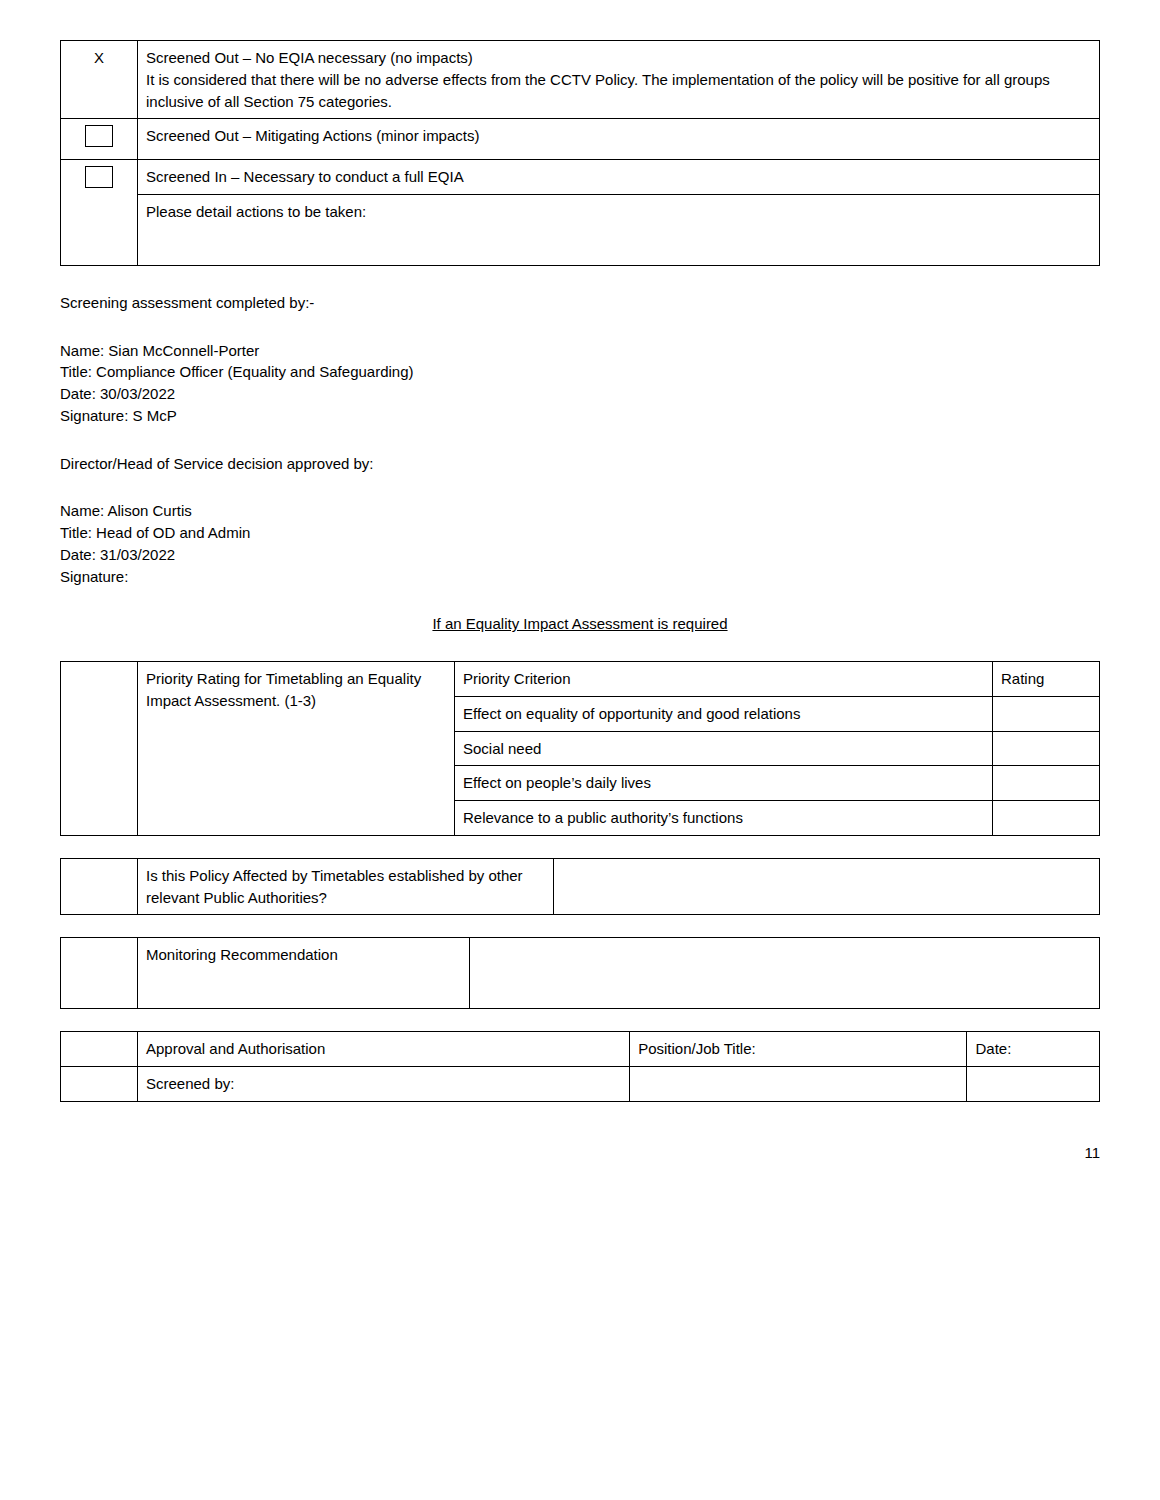| X | Screened Out – No EQIA necessary (no impacts) It is considered that there will be no adverse effects from the CCTV Policy. The implementation of the policy will be positive for all groups inclusive of all Section 75 categories. |
| | Screened Out – Mitigating Actions (minor impacts) |
| | Screened In – Necessary to conduct a full EQIA |
| Please detail actions to be taken: |
Screening assessment completed by:-
Name: Sian McConnell-Porter
Title: Compliance Officer (Equality and Safeguarding)
Date: 30/03/2022
Signature: S McP
Director/Head of Service decision approved by:
Name: Alison Curtis
Title: Head of OD and Admin
Date: 31/03/2022
Signature:
If an Equality Impact Assessment is required
| | Priority Rating for Timetabling an Equality Impact Assessment. (1-3) | Priority Criterion | Rating |
| Effect on equality of opportunity and good relations | |
| Social need | |
| Effect on people’s daily lives | |
| Relevance to a public authority’s functions | |
| | Is this Policy Affected by Timetables established by other relevant Public Authorities? | |
| | Monitoring Recommendation | |
| | Approval and Authorisation | Position/Job Title: | Date: |
| | Screened by: | | |
11